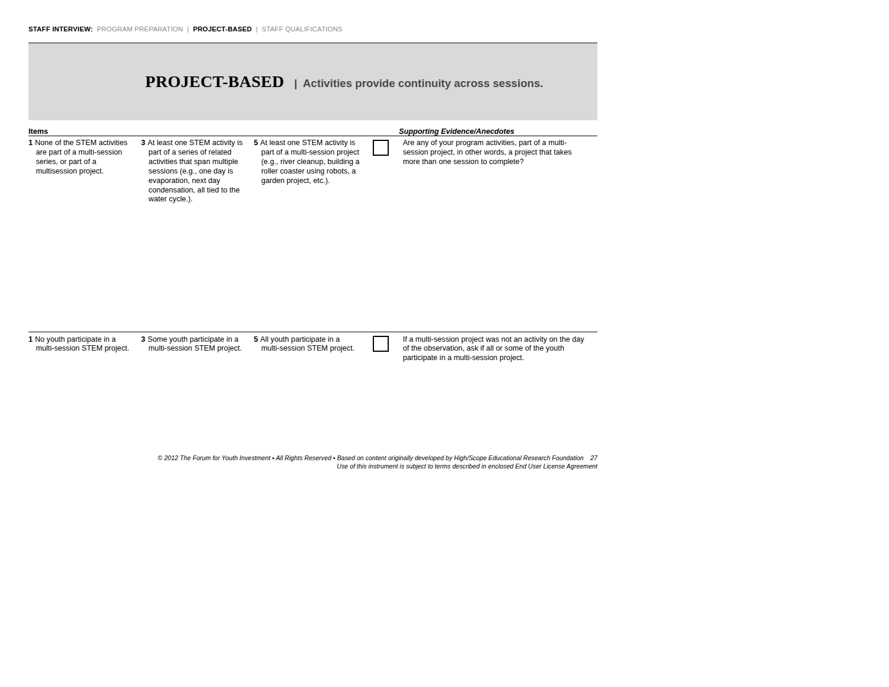STAFF INTERVIEW: PROGRAM PREPARATION | PROJECT-BASED | STAFF QUALIFICATIONS
PROJECT-BASED | Activities provide continuity across sessions.
Items
Supporting Evidence/Anecdotes
1 None of the STEM activities are part of a multi-session series, or part of a multisession project.
3 At least one STEM activity is part of a series of related activities that span multiple sessions (e.g., one day is evaporation, next day condensation, all tied to the water cycle.).
5 At least one STEM activity is part of a multi-session project (e.g., river cleanup, building a roller coaster using robots, a garden project, etc.).
Are any of your program activities, part of a multi-session project, in other words, a project that takes more than one session to complete?
1 No youth participate in a multi-session STEM project.
3 Some youth participate in a multi-session STEM project.
5 All youth participate in a multi-session STEM project.
If a multi-session project was not an activity on the day of the observation, ask if all or some of the youth participate in a multi-session project.
© 2012 The Forum for Youth Investment ▪ All Rights Reserved ▪ Based on content originally developed by High/Scope Educational Research Foundation27
Use of this instrument is subject to terms described in enclosed End User License Agreement